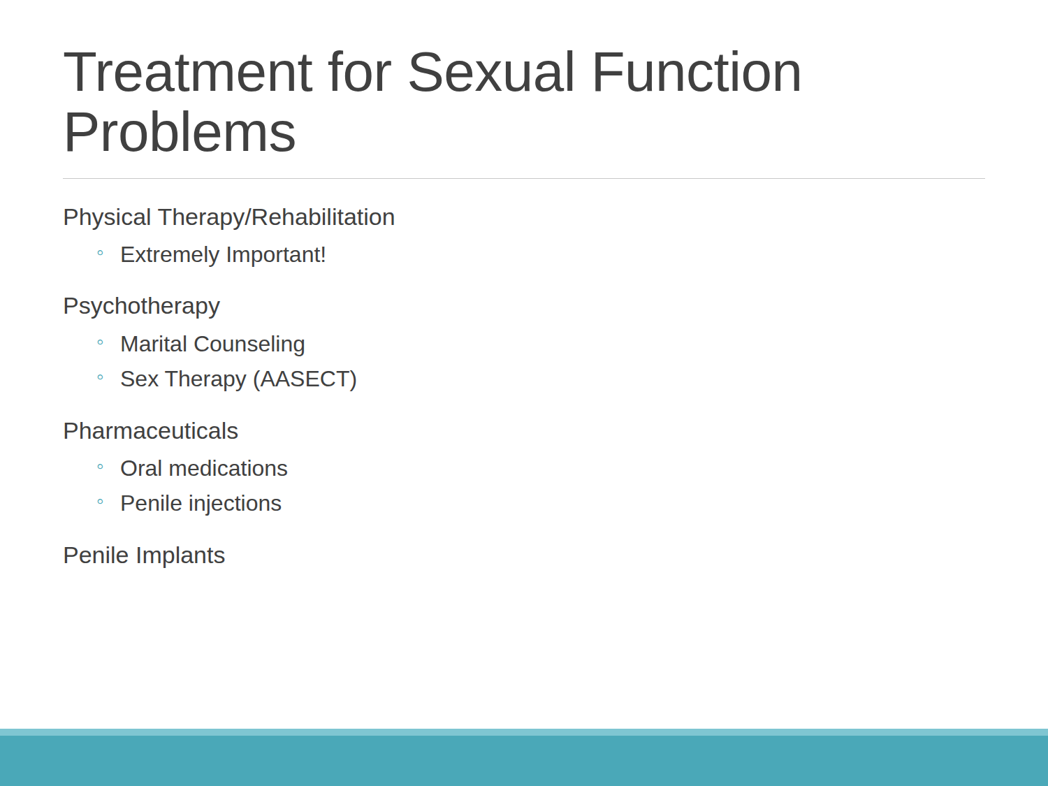Treatment for Sexual Function Problems
Physical Therapy/Rehabilitation
Extremely Important!
Psychotherapy
Marital Counseling
Sex Therapy (AASECT)
Pharmaceuticals
Oral medications
Penile injections
Penile Implants